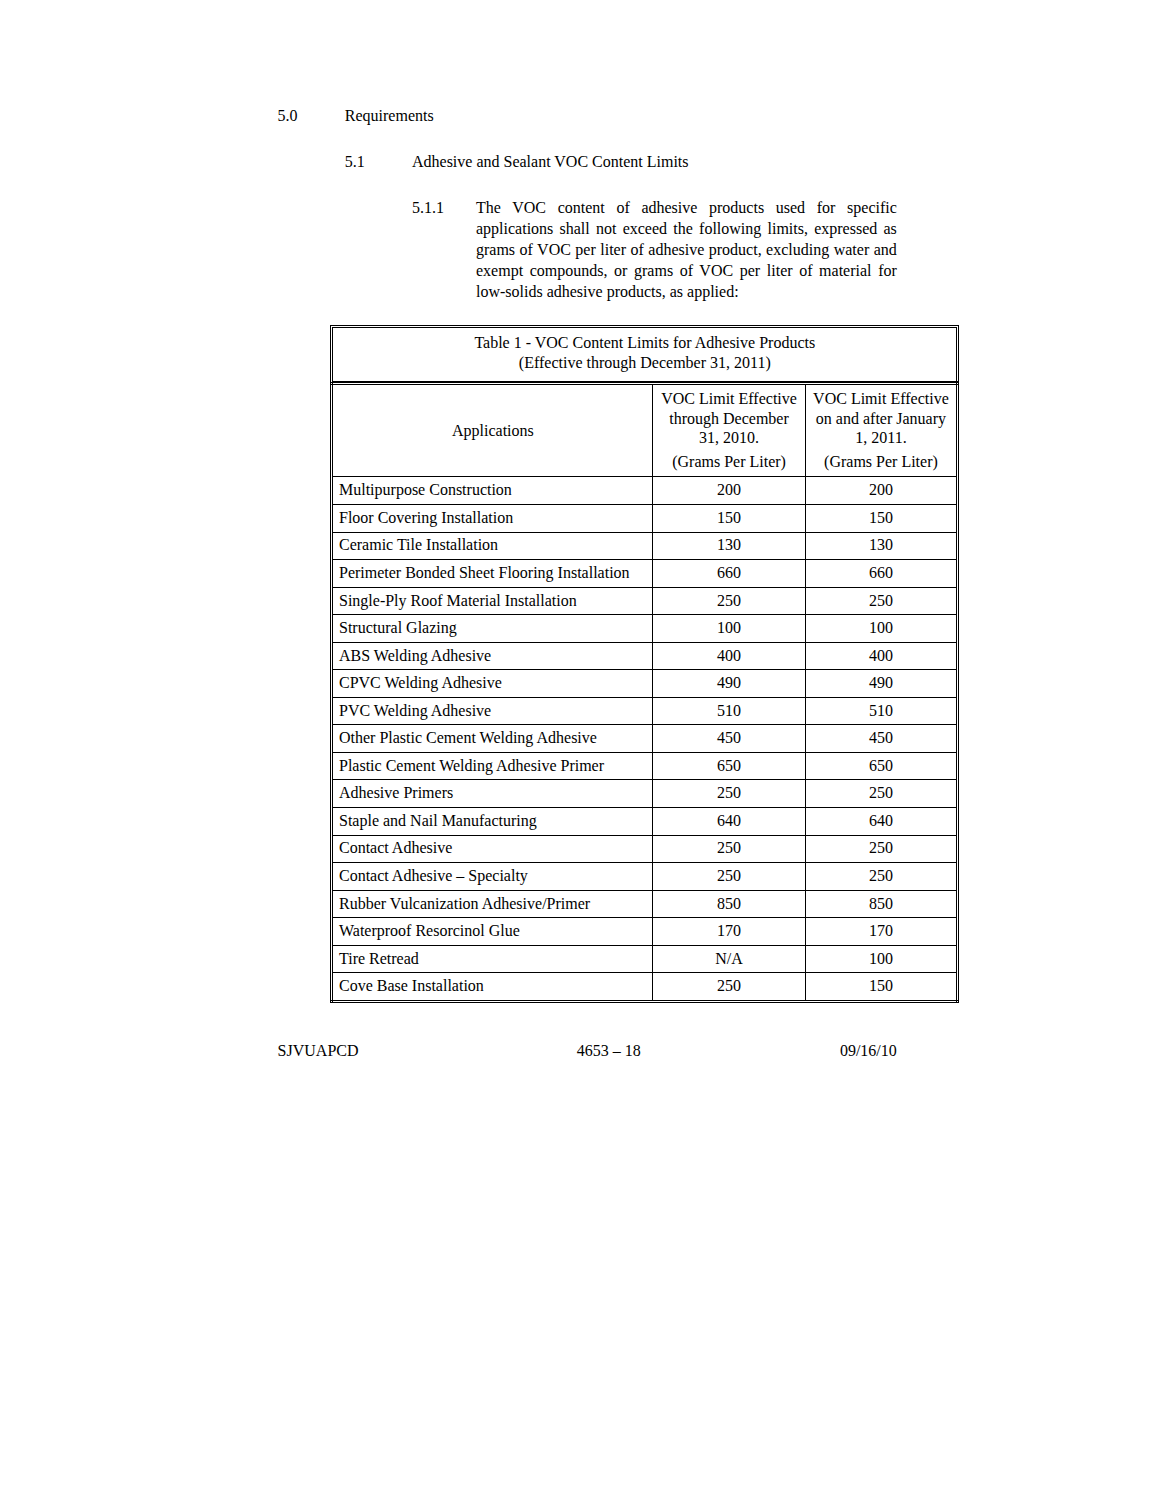5.0
Requirements
5.1
Adhesive and Sealant VOC Content Limits
5.1.1
The VOC content of adhesive products used for specific applications shall not exceed the following limits, expressed as grams of VOC per liter of adhesive product, excluding water and exempt compounds, or grams of VOC per liter of material for low-solids adhesive products, as applied:
Table 1 - VOC Content Limits for Adhesive Products (Effective through December 31, 2011)
| Applications | VOC Limit Effective through December 31, 2010. (Grams Per Liter) | VOC Limit Effective on and after January 1, 2011. (Grams Per Liter) |
| --- | --- | --- |
| Multipurpose Construction | 200 | 200 |
| Floor Covering Installation | 150 | 150 |
| Ceramic Tile Installation | 130 | 130 |
| Perimeter Bonded Sheet Flooring Installation | 660 | 660 |
| Single-Ply Roof Material Installation | 250 | 250 |
| Structural Glazing | 100 | 100 |
| ABS Welding Adhesive | 400 | 400 |
| CPVC Welding Adhesive | 490 | 490 |
| PVC Welding Adhesive | 510 | 510 |
| Other Plastic Cement Welding Adhesive | 450 | 450 |
| Plastic Cement Welding Adhesive Primer | 650 | 650 |
| Adhesive Primers | 250 | 250 |
| Staple and Nail Manufacturing | 640 | 640 |
| Contact Adhesive | 250 | 250 |
| Contact Adhesive – Specialty | 250 | 250 |
| Rubber Vulcanization Adhesive/Primer | 850 | 850 |
| Waterproof Resorcinol Glue | 170 | 170 |
| Tire Retread | N/A | 100 |
| Cove Base Installation | 250 | 150 |
SJVUAPCD
4653 – 18
09/16/10